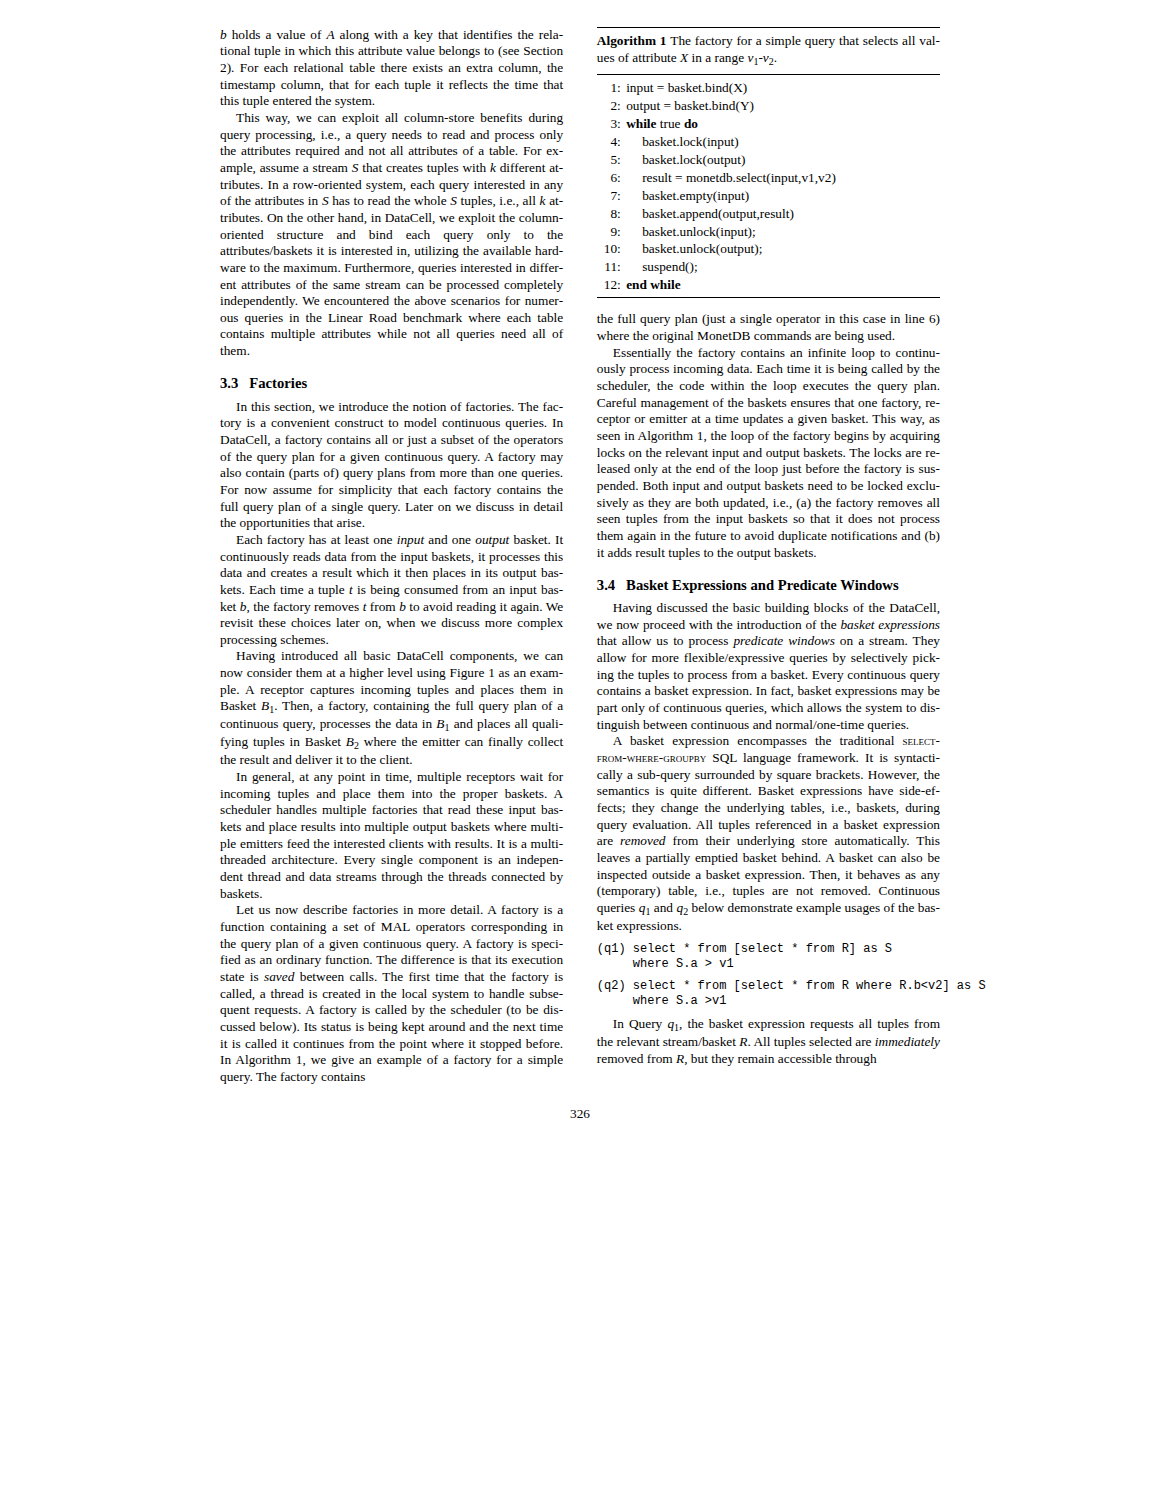b holds a value of A along with a key that identifies the relational tuple in which this attribute value belongs to (see Section 2). For each relational table there exists an extra column, the timestamp column, that for each tuple it reflects the time that this tuple entered the system.
This way, we can exploit all column-store benefits during query processing, i.e., a query needs to read and process only the attributes required and not all attributes of a table. For example, assume a stream S that creates tuples with k different attributes. In a row-oriented system, each query interested in any of the attributes in S has to read the whole S tuples, i.e., all k attributes. On the other hand, in DataCell, we exploit the column-oriented structure and bind each query only to the attributes/baskets it is interested in, utilizing the available hardware to the maximum. Furthermore, queries interested in different attributes of the same stream can be processed completely independently. We encountered the above scenarios for numerous queries in the Linear Road benchmark where each table contains multiple attributes while not all queries need all of them.
3.3 Factories
In this section, we introduce the notion of factories. The factory is a convenient construct to model continuous queries. In DataCell, a factory contains all or just a subset of the operators of the query plan for a given continuous query. A factory may also contain (parts of) query plans from more than one queries. For now assume for simplicity that each factory contains the full query plan of a single query. Later on we discuss in detail the opportunities that arise.
Each factory has at least one input and one output basket. It continuously reads data from the input baskets, it processes this data and creates a result which it then places in its output baskets. Each time a tuple t is being consumed from an input basket b, the factory removes t from b to avoid reading it again. We revisit these choices later on, when we discuss more complex processing schemes.
Having introduced all basic DataCell components, we can now consider them at a higher level using Figure 1 as an example. A receptor captures incoming tuples and places them in Basket B1. Then, a factory, containing the full query plan of a continuous query, processes the data in B1 and places all qualifying tuples in Basket B2 where the emitter can finally collect the result and deliver it to the client.
In general, at any point in time, multiple receptors wait for incoming tuples and place them into the proper baskets. A scheduler handles multiple factories that read these input baskets and place results into multiple output baskets where multiple emitters feed the interested clients with results. It is a multi-threaded architecture. Every single component is an independent thread and data streams through the threads connected by baskets.
Let us now describe factories in more detail. A factory is a function containing a set of MAL operators corresponding in the query plan of a given continuous query. A factory is specified as an ordinary function. The difference is that its execution state is saved between calls. The first time that the factory is called, a thread is created in the local system to handle subsequent requests. A factory is called by the scheduler (to be discussed below). Its status is being kept around and the next time it is called it continues from the point where it stopped before. In Algorithm 1, we give an example of a factory for a simple query. The factory contains
Algorithm 1 The factory for a simple query that selects all values of attribute X in a range v1-v2.
input = basket.bind(X)
output = basket.bind(Y)
while true do
basket.lock(input)
basket.lock(output)
result = monetdb.select(input,v1,v2)
basket.empty(input)
basket.append(output,result)
basket.unlock(input);
basket.unlock(output);
suspend();
end while
the full query plan (just a single operator in this case in line 6) where the original MonetDB commands are being used.
Essentially the factory contains an infinite loop to continuously process incoming data. Each time it is being called by the scheduler, the code within the loop executes the query plan. Careful management of the baskets ensures that one factory, receptor or emitter at a time updates a given basket. This way, as seen in Algorithm 1, the loop of the factory begins by acquiring locks on the relevant input and output baskets. The locks are released only at the end of the loop just before the factory is suspended. Both input and output baskets need to be locked exclusively as they are both updated, i.e., (a) the factory removes all seen tuples from the input baskets so that it does not process them again in the future to avoid duplicate notifications and (b) it adds result tuples to the output baskets.
3.4 Basket Expressions and Predicate Windows
Having discussed the basic building blocks of the DataCell, we now proceed with the introduction of the basket expressions that allow us to process predicate windows on a stream. They allow for more flexible/expressive queries by selectively picking the tuples to process from a basket. Every continuous query contains a basket expression. In fact, basket expressions may be part only of continuous queries, which allows the system to distinguish between continuous and normal/one-time queries.
A basket expression encompasses the traditional select-from-where-groupby SQL language framework. It is syntactically a sub-query surrounded by square brackets. However, the semantics is quite different. Basket expressions have side-effects; they change the underlying tables, i.e., baskets, during query evaluation. All tuples referenced in a basket expression are removed from their underlying store automatically. This leaves a partially emptied basket behind. A basket can also be inspected outside a basket expression. Then, it behaves as any (temporary) table, i.e., tuples are not removed. Continuous queries q1 and q2 below demonstrate example usages of the basket expressions.
(q1) select * from [select * from R] as S
     where S.a > v1
(q2) select * from [select * from R where R.b<v2] as S
     where S.a >v1
In Query q1, the basket expression requests all tuples from the relevant stream/basket R. All tuples selected are immediately removed from R, but they remain accessible through
326